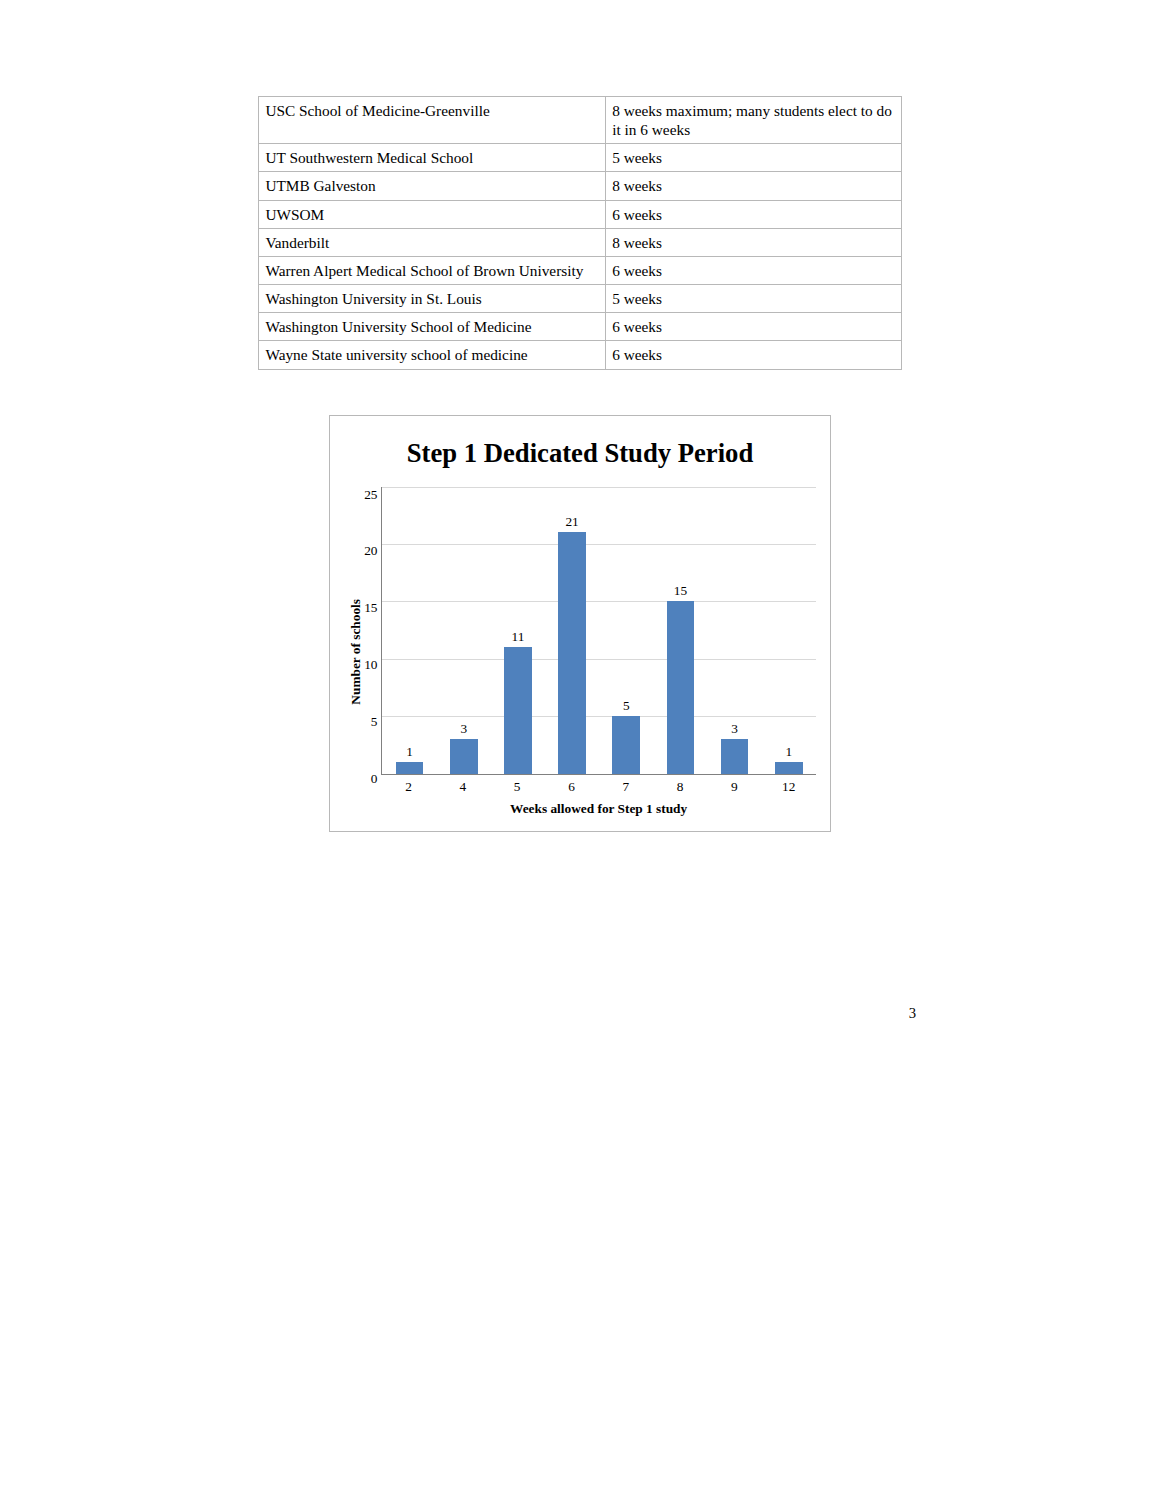| USC School of Medicine-Greenville | 8 weeks maximum; many students elect to do it in 6 weeks |
| UT Southwestern Medical School | 5 weeks |
| UTMB Galveston | 8 weeks |
| UWSOM | 6 weeks |
| Vanderbilt | 8 weeks |
| Warren Alpert Medical School of Brown University | 6 weeks |
| Washington University in St. Louis | 5 weeks |
| Washington University School of Medicine | 6 weeks |
| Wayne State university school of medicine | 6 weeks |
Step 1 Dedicated Study Period
Number of schools
25
20
15
10
5
0
1
3
11
21
5
15
3
1
2 4 5 6 7 8 9 12
Weeks allowed for Step 1 study
3